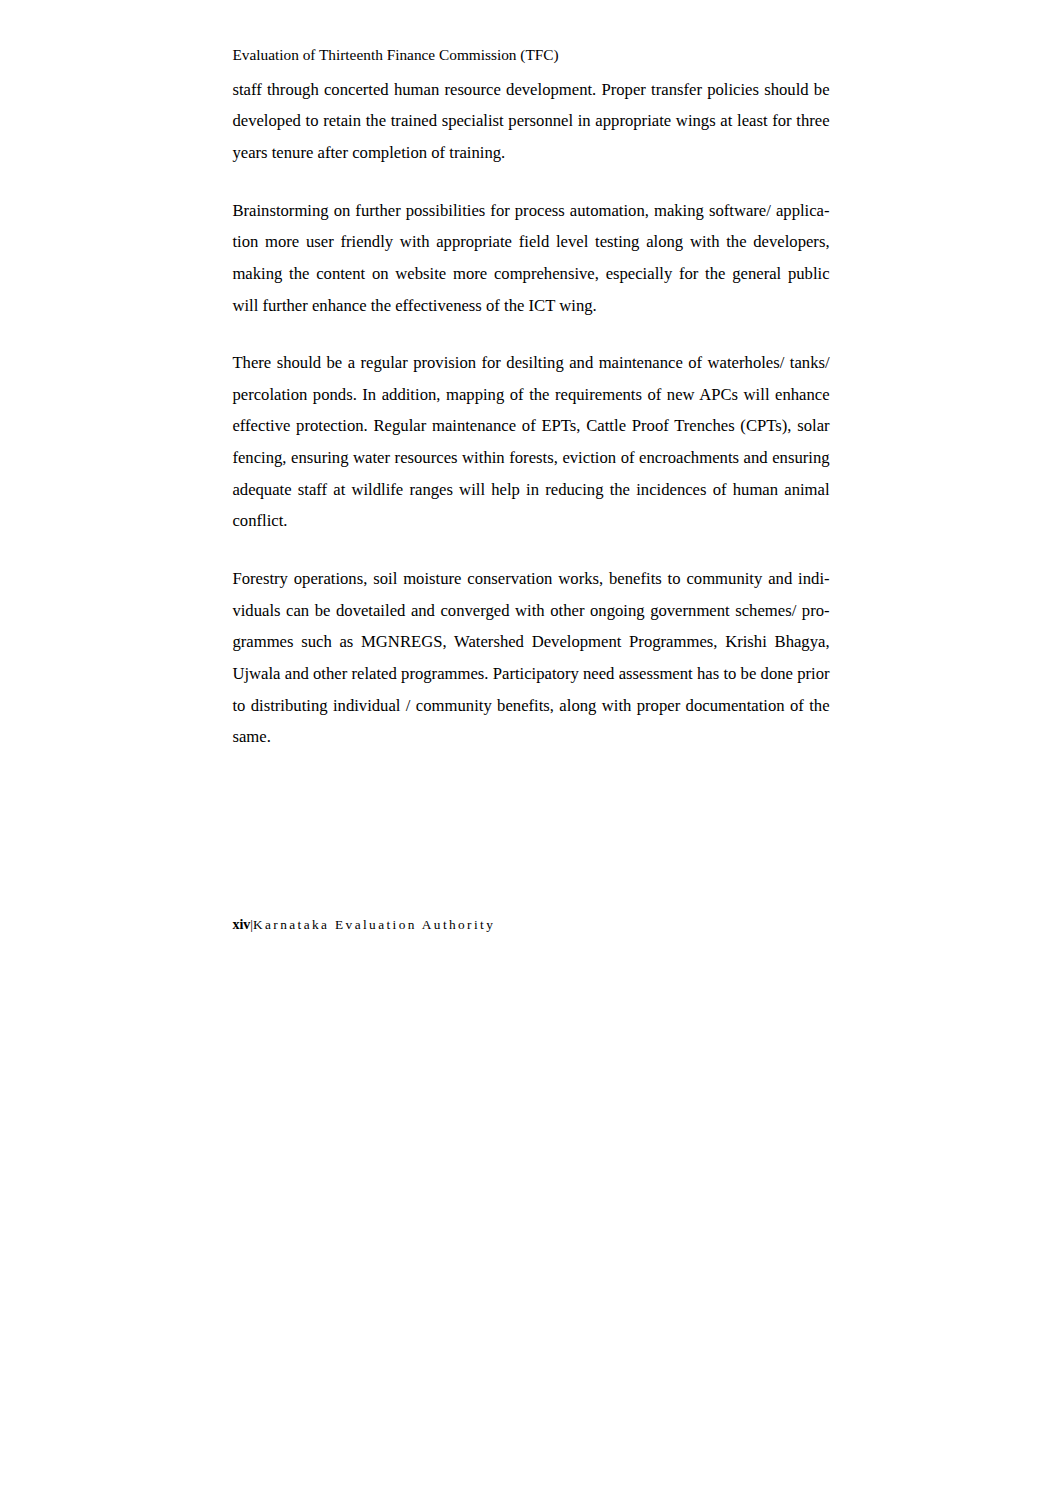Evaluation of Thirteenth Finance Commission (TFC)
staff through concerted human resource development. Proper transfer policies should be developed to retain the trained specialist personnel in appropriate wings at least for three years tenure after completion of training.
Brainstorming on further possibilities for process automation, making software/ application more user friendly with appropriate field level testing along with the developers, making the content on website more comprehensive, especially for the general public will further enhance the effectiveness of the ICT wing.
There should be a regular provision for desilting and maintenance of waterholes/ tanks/ percolation ponds. In addition, mapping of the requirements of new APCs will enhance effective protection. Regular maintenance of EPTs, Cattle Proof Trenches (CPTs), solar fencing, ensuring water resources within forests, eviction of encroachments and ensuring adequate staff at wildlife ranges will help in reducing the incidences of human animal conflict.
Forestry operations, soil moisture conservation works, benefits to community and individuals can be dovetailed and converged with other ongoing government schemes/ programmes such as MGNREGS, Watershed Development Programmes, Krishi Bhagya, Ujwala and other related programmes. Participatory need assessment has to be done prior to distributing individual / community benefits, along with proper documentation of the same.
xiv|Karnataka Evaluation Authority